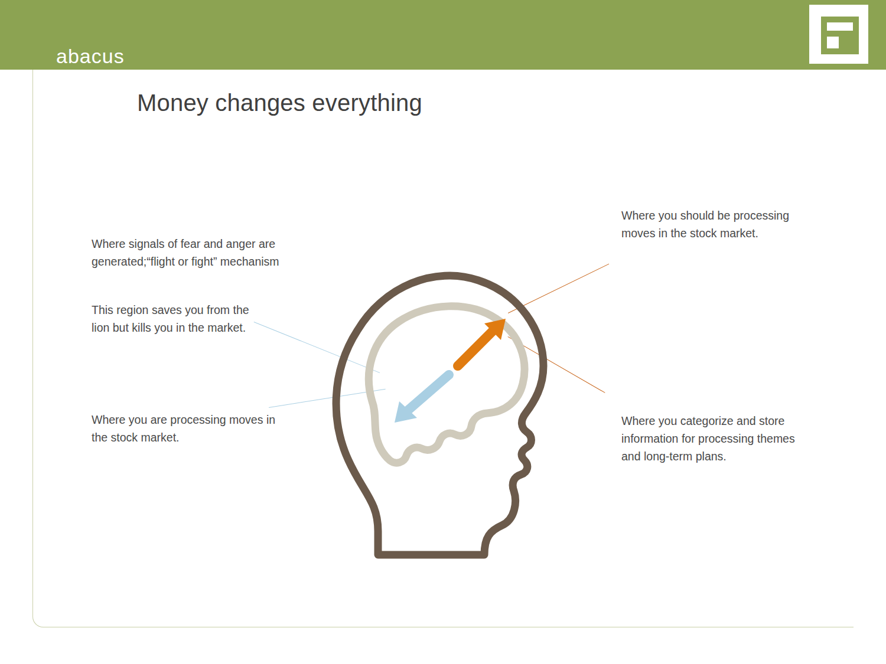abacus
Money changes everything
Where signals of fear and anger are generated;“flight or fight” mechanism
This region saves you from the lion but kills you in the market.
Where you are processing moves in the stock market.
Where you should be processing moves in the stock market.
Where you categorize and store information for processing themes and long-term plans.